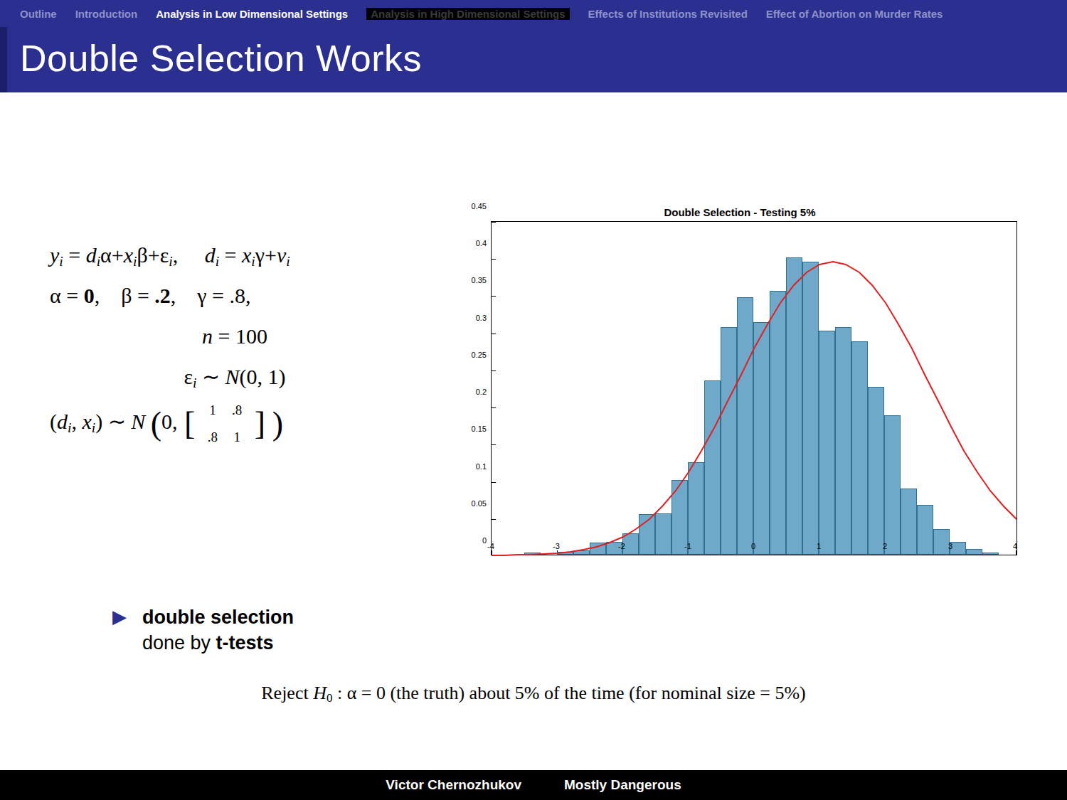Outline Introduction Analysis in Low Dimensional Settings Analysis in High Dimensional Settings Effects of Institutions Revisited Effect of Abortion on Murder Rates
Double Selection Works
yi = diα+xiβ+εi, di = xiγ+vi
α = 0, β = .2, γ = .8,
n = 100
εi ∼ N(0, 1)
(di, xi) ∼ N (0, [
| 1 | .8 |
| .8 | 1 |
] )
▶
double selection
done by t-tests
Double Selection - Testing 5%
0.45
0.4
0.35
0.3
0.25
0.2
0.15
0.1
0.05
0
-4
-3
-2
-1
0
1
2
3
4
Reject H0 : α = 0 (the truth) about 5% of the time (for nominal size = 5%)
Victor Chernozhukov Mostly Dangerous